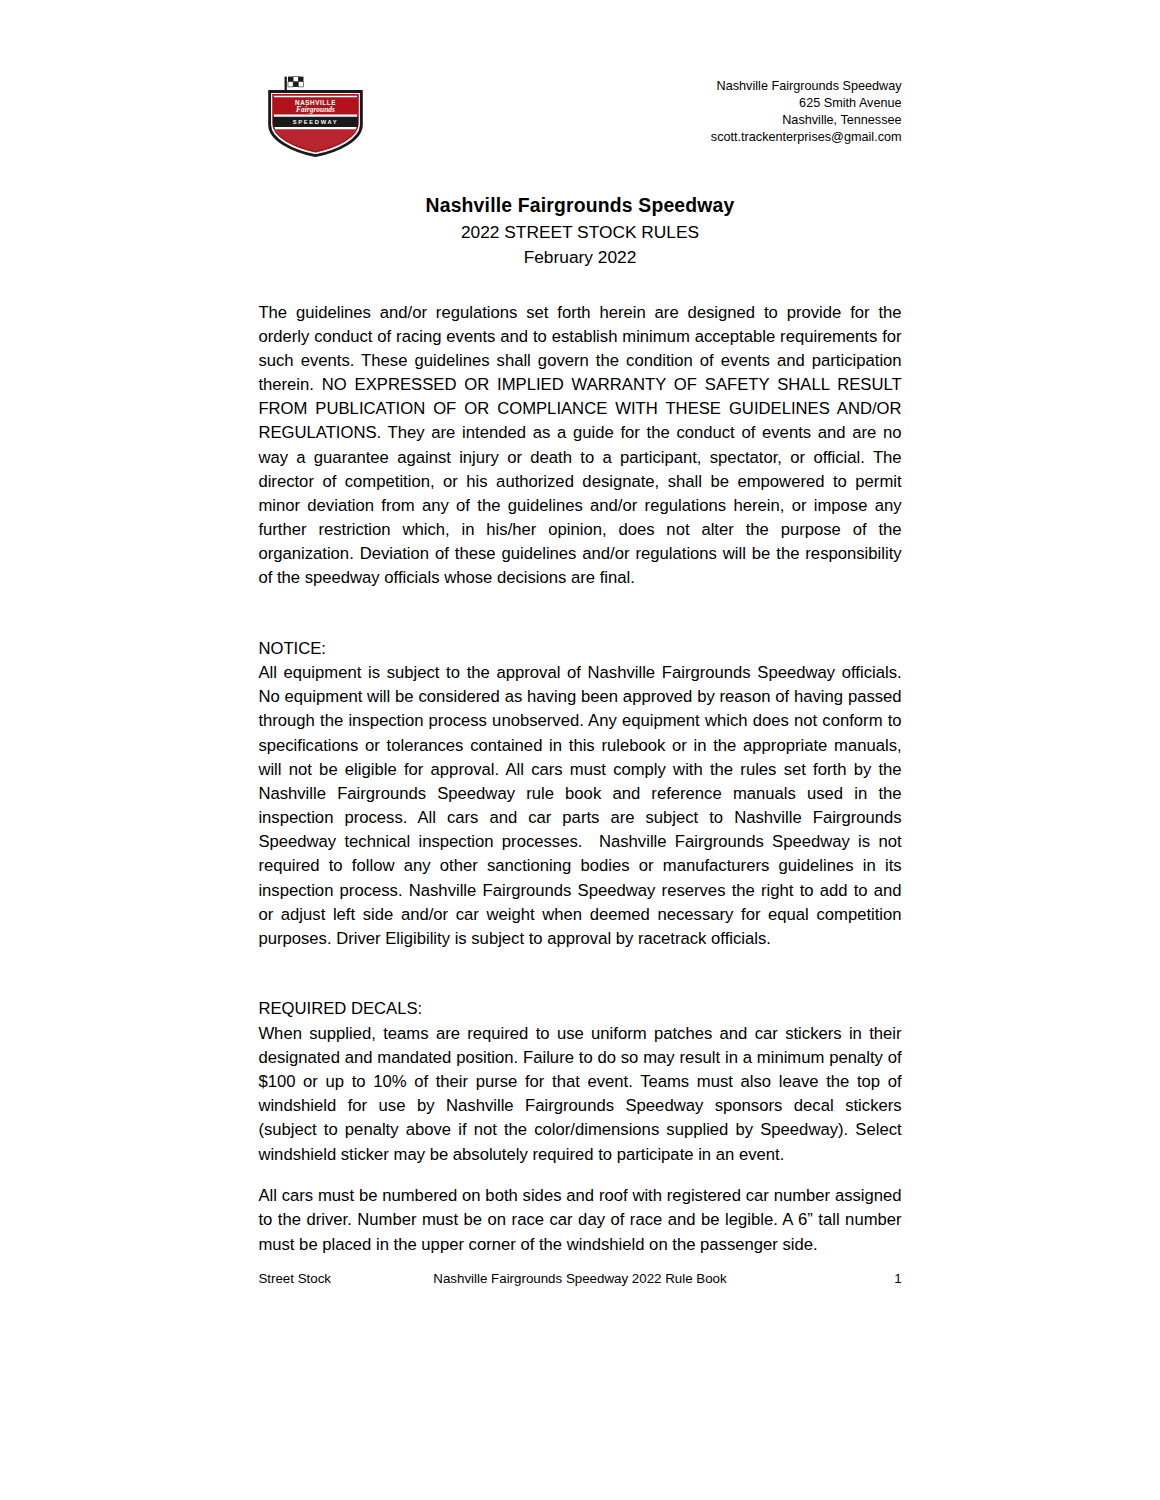NASHVILLE Fairgrounds SPEEDWAY
Nashville Fairgrounds Speedway
625 Smith Avenue
Nashville, Tennessee
scott.trackenterprises@gmail.com
Nashville Fairgrounds Speedway
2022 STREET STOCK RULES
February 2022
The guidelines and/or regulations set forth herein are designed to provide for the orderly conduct of racing events and to establish minimum acceptable requirements for such events. These guidelines shall govern the condition of events and participation therein. NO EXPRESSED OR IMPLIED WARRANTY OF SAFETY SHALL RESULT FROM PUBLICATION OF OR COMPLIANCE WITH THESE GUIDELINES AND/OR REGULATIONS. They are intended as a guide for the conduct of events and are no way a guarantee against injury or death to a participant, spectator, or official. The director of competition, or his authorized designate, shall be empowered to permit minor deviation from any of the guidelines and/or regulations herein, or impose any further restriction which, in his/her opinion, does not alter the purpose of the organization. Deviation of these guidelines and/or regulations will be the responsibility of the speedway officials whose decisions are final.
NOTICE:
All equipment is subject to the approval of Nashville Fairgrounds Speedway officials. No equipment will be considered as having been approved by reason of having passed through the inspection process unobserved. Any equipment which does not conform to specifications or tolerances contained in this rulebook or in the appropriate manuals, will not be eligible for approval. All cars must comply with the rules set forth by the Nashville Fairgrounds Speedway rule book and reference manuals used in the inspection process. All cars and car parts are subject to Nashville Fairgrounds Speedway technical inspection processes. Nashville Fairgrounds Speedway is not required to follow any other sanctioning bodies or manufacturers guidelines in its inspection process. Nashville Fairgrounds Speedway reserves the right to add to and or adjust left side and/or car weight when deemed necessary for equal competition purposes. Driver Eligibility is subject to approval by racetrack officials.
REQUIRED DECALS:
When supplied, teams are required to use uniform patches and car stickers in their designated and mandated position. Failure to do so may result in a minimum penalty of $100 or up to 10% of their purse for that event. Teams must also leave the top of windshield for use by Nashville Fairgrounds Speedway sponsors decal stickers (subject to penalty above if not the color/dimensions supplied by Speedway). Select windshield sticker may be absolutely required to participate in an event.
All cars must be numbered on both sides and roof with registered car number assigned to the driver. Number must be on race car day of race and be legible. A 6” tall number must be placed in the upper corner of the windshield on the passenger side.
Street Stock
Nashville Fairgrounds Speedway 2022 Rule Book
1